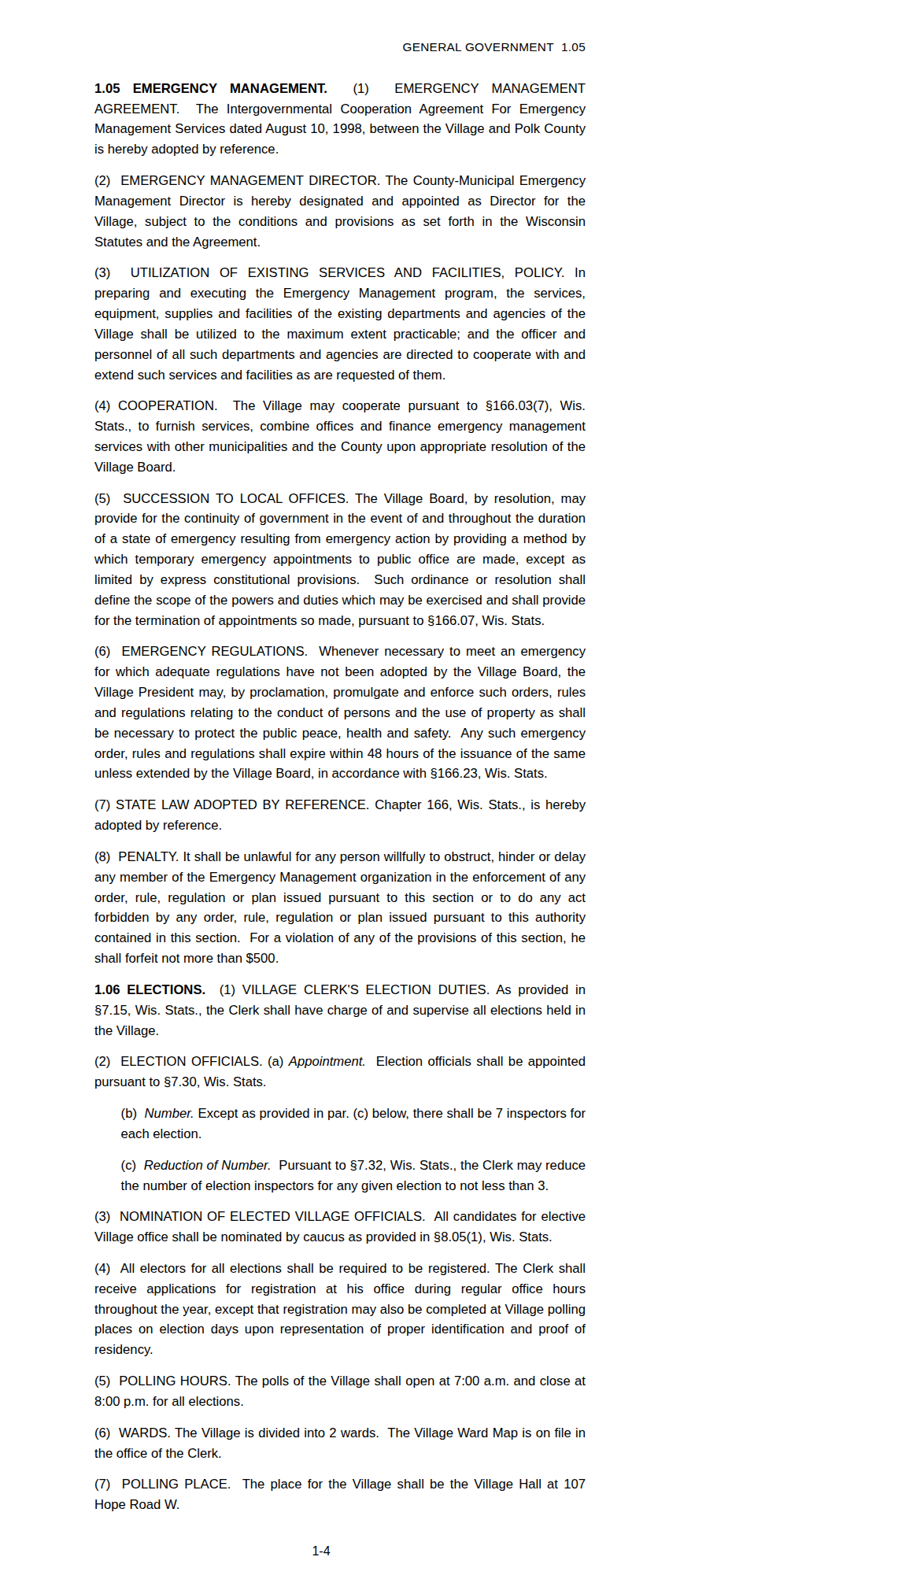GENERAL GOVERNMENT 1.05
1.05 EMERGENCY MANAGEMENT. (1) EMERGENCY MANAGEMENT AGREEMENT. The Intergovernmental Cooperation Agreement For Emergency Management Services dated August 10, 1998, between the Village and Polk County is hereby adopted by reference.
(2) EMERGENCY MANAGEMENT DIRECTOR. The County-Municipal Emergency Management Director is hereby designated and appointed as Director for the Village, subject to the conditions and provisions as set forth in the Wisconsin Statutes and the Agreement.
(3) UTILIZATION OF EXISTING SERVICES AND FACILITIES, POLICY. In preparing and executing the Emergency Management program, the services, equipment, supplies and facilities of the existing departments and agencies of the Village shall be utilized to the maximum extent practicable; and the officer and personnel of all such departments and agencies are directed to cooperate with and extend such services and facilities as are requested of them.
(4) COOPERATION. The Village may cooperate pursuant to §166.03(7), Wis. Stats., to furnish services, combine offices and finance emergency management services with other municipalities and the County upon appropriate resolution of the Village Board.
(5) SUCCESSION TO LOCAL OFFICES. The Village Board, by resolution, may provide for the continuity of government in the event of and throughout the duration of a state of emergency resulting from emergency action by providing a method by which temporary emergency appointments to public office are made, except as limited by express constitutional provisions. Such ordinance or resolution shall define the scope of the powers and duties which may be exercised and shall provide for the termination of appointments so made, pursuant to §166.07, Wis. Stats.
(6) EMERGENCY REGULATIONS. Whenever necessary to meet an emergency for which adequate regulations have not been adopted by the Village Board, the Village President may, by proclamation, promulgate and enforce such orders, rules and regulations relating to the conduct of persons and the use of property as shall be necessary to protect the public peace, health and safety. Any such emergency order, rules and regulations shall expire within 48 hours of the issuance of the same unless extended by the Village Board, in accordance with §166.23, Wis. Stats.
(7) STATE LAW ADOPTED BY REFERENCE. Chapter 166, Wis. Stats., is hereby adopted by reference.
(8) PENALTY. It shall be unlawful for any person willfully to obstruct, hinder or delay any member of the Emergency Management organization in the enforcement of any order, rule, regulation or plan issued pursuant to this section or to do any act forbidden by any order, rule, regulation or plan issued pursuant to this authority contained in this section. For a violation of any of the provisions of this section, he shall forfeit not more than $500.
1.06 ELECTIONS. (1) VILLAGE CLERK'S ELECTION DUTIES. As provided in §7.15, Wis. Stats., the Clerk shall have charge of and supervise all elections held in the Village.
(2) ELECTION OFFICIALS. (a) Appointment. Election officials shall be appointed pursuant to §7.30, Wis. Stats.
(b) Number. Except as provided in par. (c) below, there shall be 7 inspectors for each election.
(c) Reduction of Number. Pursuant to §7.32, Wis. Stats., the Clerk may reduce the number of election inspectors for any given election to not less than 3.
(3) NOMINATION OF ELECTED VILLAGE OFFICIALS. All candidates for elective Village office shall be nominated by caucus as provided in §8.05(1), Wis. Stats.
(4) All electors for all elections shall be required to be registered. The Clerk shall receive applications for registration at his office during regular office hours throughout the year, except that registration may also be completed at Village polling places on election days upon representation of proper identification and proof of residency.
(5) POLLING HOURS. The polls of the Village shall open at 7:00 a.m. and close at 8:00 p.m. for all elections.
(6) WARDS. The Village is divided into 2 wards. The Village Ward Map is on file in the office of the Clerk.
(7) POLLING PLACE. The place for the Village shall be the Village Hall at 107 Hope Road W.
1-4